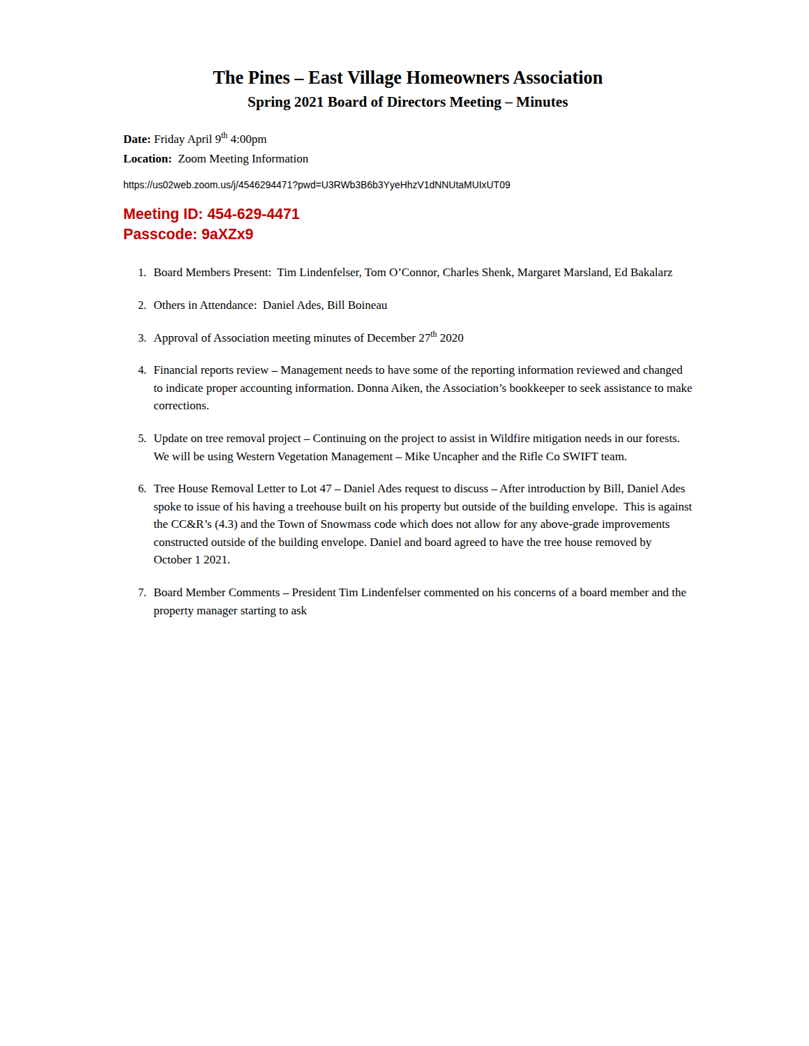The Pines – East Village Homeowners Association
Spring 2021 Board of Directors Meeting – Minutes
Date: Friday April 9th 4:00pm
Location: Zoom Meeting Information
https://us02web.zoom.us/j/4546294471?pwd=U3RWb3B6b3YyeHhzV1dNNUtaMUIxUT09
Meeting ID: 454-629-4471
Passcode: 9aXZx9
Board Members Present: Tim Lindenfelser, Tom O’Connor, Charles Shenk, Margaret Marsland, Ed Bakalarz
Others in Attendance: Daniel Ades, Bill Boineau
Approval of Association meeting minutes of December 27th 2020
Financial reports review – Management needs to have some of the reporting information reviewed and changed to indicate proper accounting information. Donna Aiken, the Association’s bookkeeper to seek assistance to make corrections.
Update on tree removal project – Continuing on the project to assist in Wildfire mitigation needs in our forests. We will be using Western Vegetation Management – Mike Uncapher and the Rifle Co SWIFT team.
Tree House Removal Letter to Lot 47 – Daniel Ades request to discuss – After introduction by Bill, Daniel Ades spoke to issue of his having a treehouse built on his property but outside of the building envelope. This is against the CC&R’s (4.3) and the Town of Snowmass code which does not allow for any above-grade improvements constructed outside of the building envelope. Daniel and board agreed to have the tree house removed by October 1 2021.
Board Member Comments – President Tim Lindenfelser commented on his concerns of a board member and the property manager starting to ask